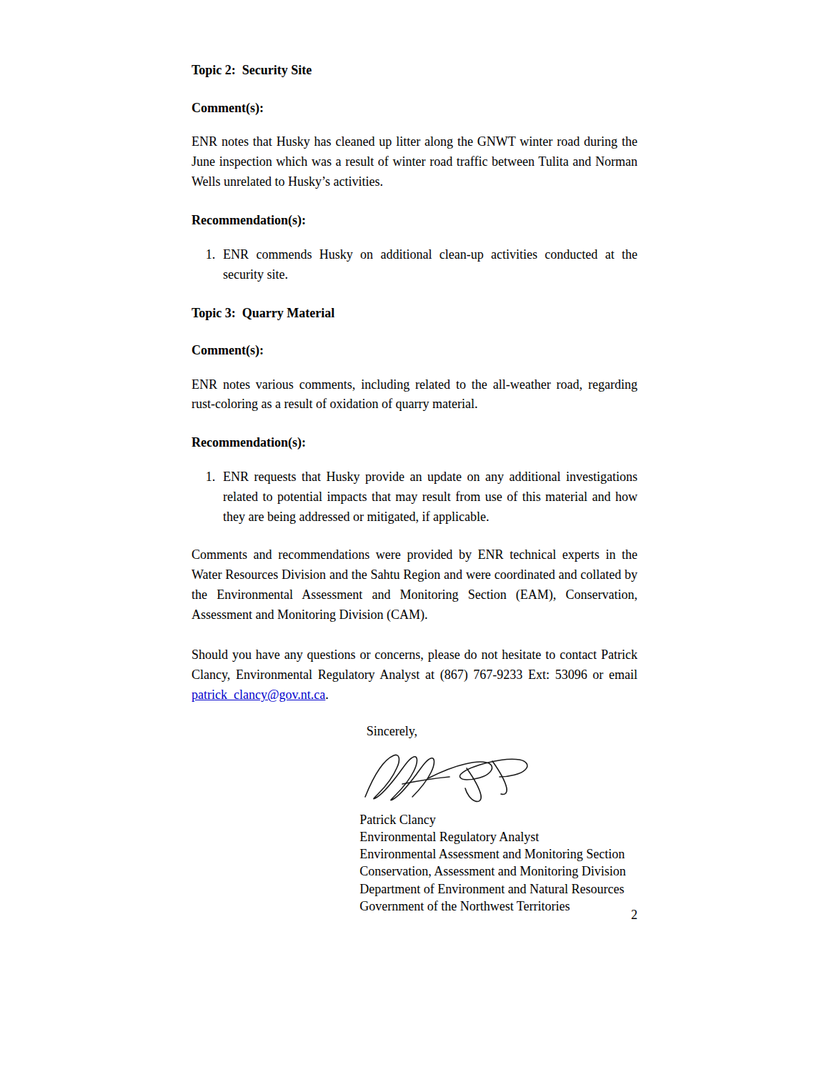Topic 2: Security Site
Comment(s):
ENR notes that Husky has cleaned up litter along the GNWT winter road during the June inspection which was a result of winter road traffic between Tulita and Norman Wells unrelated to Husky’s activities.
Recommendation(s):
ENR commends Husky on additional clean-up activities conducted at the security site.
Topic 3: Quarry Material
Comment(s):
ENR notes various comments, including related to the all-weather road, regarding rust-coloring as a result of oxidation of quarry material.
Recommendation(s):
ENR requests that Husky provide an update on any additional investigations related to potential impacts that may result from use of this material and how they are being addressed or mitigated, if applicable.
Comments and recommendations were provided by ENR technical experts in the Water Resources Division and the Sahtu Region and were coordinated and collated by the Environmental Assessment and Monitoring Section (EAM), Conservation, Assessment and Monitoring Division (CAM).
Should you have any questions or concerns, please do not hesitate to contact Patrick Clancy, Environmental Regulatory Analyst at (867) 767-9233 Ext: 53096 or email patrick_clancy@gov.nt.ca.
Sincerely,
Patrick Clancy
Environmental Regulatory Analyst
Environmental Assessment and Monitoring Section
Conservation, Assessment and Monitoring Division
Department of Environment and Natural Resources
Government of the Northwest Territories
2